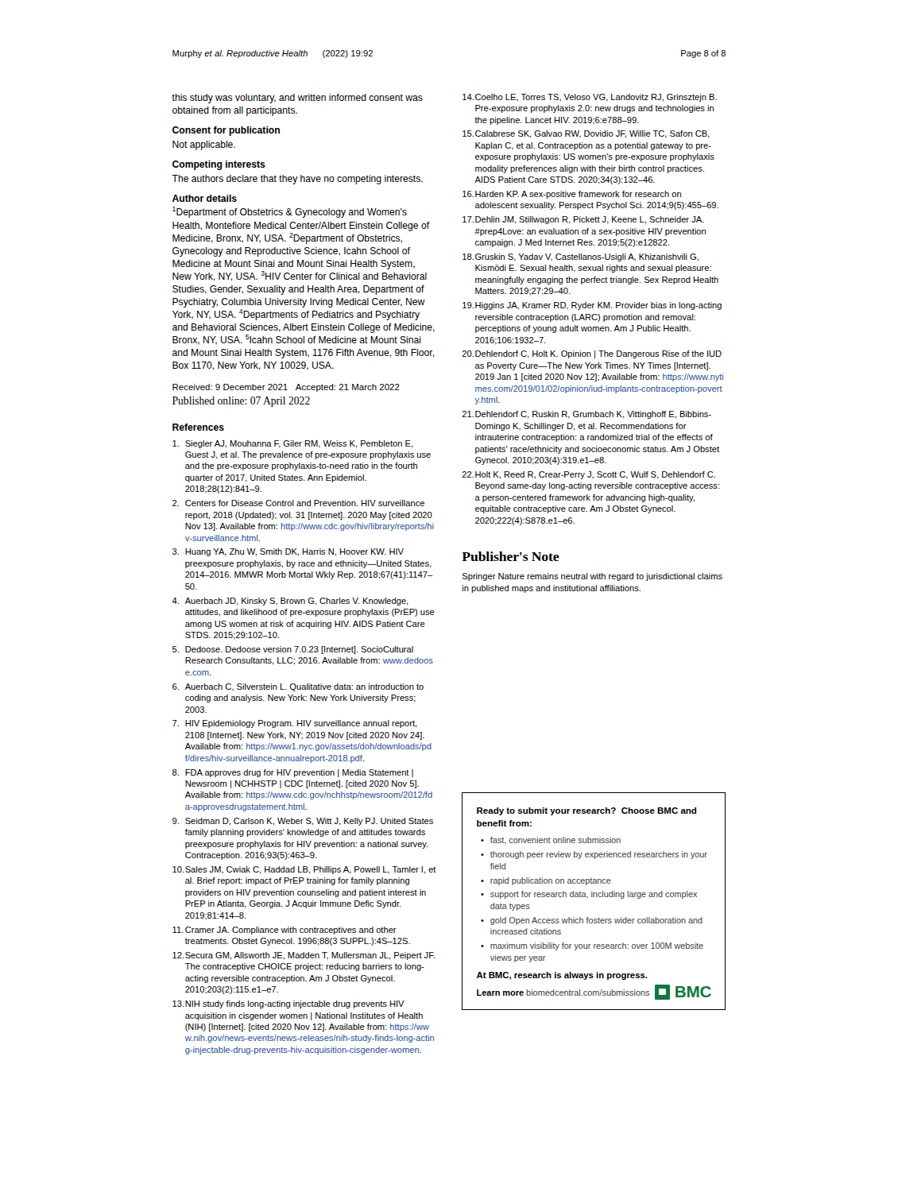Murphy et al. Reproductive Health(2022) 19:92
Page 8 of 8
this study was voluntary, and written informed consent was obtained from all participants.
Consent for publication
Not applicable.
Competing interests
The authors declare that they have no competing interests.
Author details
1Department of Obstetrics & Gynecology and Women's Health, Montefiore Medical Center/Albert Einstein College of Medicine, Bronx, NY, USA. 2Department of Obstetrics, Gynecology and Reproductive Science, Icahn School of Medicine at Mount Sinai and Mount Sinai Health System, New York, NY, USA. 3HIV Center for Clinical and Behavioral Studies, Gender, Sexuality and Health Area, Department of Psychiatry, Columbia University Irving Medical Center, New York, NY, USA. 4Departments of Pediatrics and Psychiatry and Behavioral Sciences, Albert Einstein College of Medicine, Bronx, NY, USA. 5Icahn School of Medicine at Mount Sinai and Mount Sinai Health System, 1176 Fifth Avenue, 9th Floor, Box 1170, New York, NY 10029, USA.
Received: 9 December 2021 Accepted: 21 March 2022
Published online: 07 April 2022
References
Siegler AJ, Mouhanna F, Giler RM, Weiss K, Pembleton E, Guest J, et al. The prevalence of pre-exposure prophylaxis use and the pre-exposure prophylaxis-to-need ratio in the fourth quarter of 2017, United States. Ann Epidemiol. 2018;28(12):841–9.
Centers for Disease Control and Prevention. HIV surveillance report, 2018 (Updated); vol. 31 [Internet]. 2020 May [cited 2020 Nov 13]. Available from: http://www.cdc.gov/hiv/library/reports/hiv-surveillance.html.
Huang YA, Zhu W, Smith DK, Harris N, Hoover KW. HIV preexposure prophylaxis, by race and ethnicity—United States, 2014–2016. MMWR Morb Mortal Wkly Rep. 2018;67(41):1147–50.
Auerbach JD, Kinsky S, Brown G, Charles V. Knowledge, attitudes, and likelihood of pre-exposure prophylaxis (PrEP) use among US women at risk of acquiring HIV. AIDS Patient Care STDS. 2015;29:102–10.
Dedoose. Dedoose version 7.0.23 [Internet]. SocioCultural Research Consultants, LLC; 2016. Available from: www.dedoose.com.
Auerbach C, Silverstein L. Qualitative data: an introduction to coding and analysis. New York: New York University Press; 2003.
HIV Epidemiology Program. HIV surveillance annual report, 2108 [Internet]. New York, NY; 2019 Nov [cited 2020 Nov 24]. Available from: https://www1.nyc.gov/assets/doh/downloads/pdf/dires/hiv-surveillance-annualreport-2018.pdf.
FDA approves drug for HIV prevention | Media Statement | Newsroom | NCHHSTP | CDC [Internet]. [cited 2020 Nov 5]. Available from: https://www.cdc.gov/nchhstp/newsroom/2012/fda-approvesdrugstatement.html.
Seidman D, Carlson K, Weber S, Witt J, Kelly PJ. United States family planning providers' knowledge of and attitudes towards preexposure prophylaxis for HIV prevention: a national survey. Contraception. 2016;93(5):463–9.
Sales JM, Cwiak C, Haddad LB, Phillips A, Powell L, Tamler I, et al. Brief report: impact of PrEP training for family planning providers on HIV prevention counseling and patient interest in PrEP in Atlanta, Georgia. J Acquir Immune Defic Syndr. 2019;81:414–8.
Cramer JA. Compliance with contraceptives and other treatments. Obstet Gynecol. 1996;88(3 SUPPL.):4S–12S.
Secura GM, Allsworth JE, Madden T, Mullersman JL, Peipert JF. The contraceptive CHOICE project: reducing barriers to long-acting reversible contraception. Am J Obstet Gynecol. 2010;203(2):115.e1–e7.
NIH study finds long-acting injectable drug prevents HIV acquisition in cisgender women | National Institutes of Health (NIH) [Internet]. [cited 2020 Nov 12]. Available from: https://www.nih.gov/news-events/news-releases/nih-study-finds-long-acting-injectable-drug-prevents-hiv-acquisition-cisgender-women.
Coelho LE, Torres TS, Veloso VG, Landovitz RJ, Grinsztejn B. Pre-exposure prophylaxis 2.0: new drugs and technologies in the pipeline. Lancet HIV. 2019;6:e788–99.
Calabrese SK, Galvao RW, Dovidio JF, Willie TC, Safon CB, Kaplan C, et al. Contraception as a potential gateway to pre-exposure prophylaxis: US women's pre-exposure prophylaxis modality preferences align with their birth control practices. AIDS Patient Care STDS. 2020;34(3):132–46.
Harden KP. A sex-positive framework for research on adolescent sexuality. Perspect Psychol Sci. 2014;9(5):455–69.
Dehlin JM, Stillwagon R, Pickett J, Keene L, Schneider JA. #prep4Love: an evaluation of a sex-positive HIV prevention campaign. J Med Internet Res. 2019;5(2):e12822.
Gruskin S, Yadav V, Castellanos-Usigli A, Khizanishvili G, Kismödi E. Sexual health, sexual rights and sexual pleasure: meaningfully engaging the perfect triangle. Sex Reprod Health Matters. 2019;27:29–40.
Higgins JA, Kramer RD, Ryder KM. Provider bias in long-acting reversible contraception (LARC) promotion and removal: perceptions of young adult women. Am J Public Health. 2016;106:1932–7.
Dehlendorf C, Holt K. Opinion | The Dangerous Rise of the IUD as Poverty Cure—The New York Times. NY Times [Internet]. 2019 Jan 1 [cited 2020 Nov 12]; Available from: https://www.nytimes.com/2019/01/02/opinion/iud-implants-contraception-poverty.html.
Dehlendorf C, Ruskin R, Grumbach K, Vittinghoff E, Bibbins-Domingo K, Schillinger D, et al. Recommendations for intrauterine contraception: a randomized trial of the effects of patients' race/ethnicity and socioeconomic status. Am J Obstet Gynecol. 2010;203(4):319.e1–e8.
Holt K, Reed R, Crear-Perry J, Scott C, Wulf S, Dehlendorf C. Beyond same-day long-acting reversible contraceptive access: a person-centered framework for advancing high-quality, equitable contraceptive care. Am J Obstet Gynecol. 2020;222(4):S878.e1–e6.
Publisher's Note
Springer Nature remains neutral with regard to jurisdictional claims in published maps and institutional affiliations.
Ready to submit your research? Choose BMC and benefit from:
fast, convenient online submission
thorough peer review by experienced researchers in your field
rapid publication on acceptance
support for research data, including large and complex data types
gold Open Access which fosters wider collaboration and increased citations
maximum visibility for your research: over 100M website views per year
At BMC, research is always in progress.
Learn more biomedcentral.com/submissions
BMC